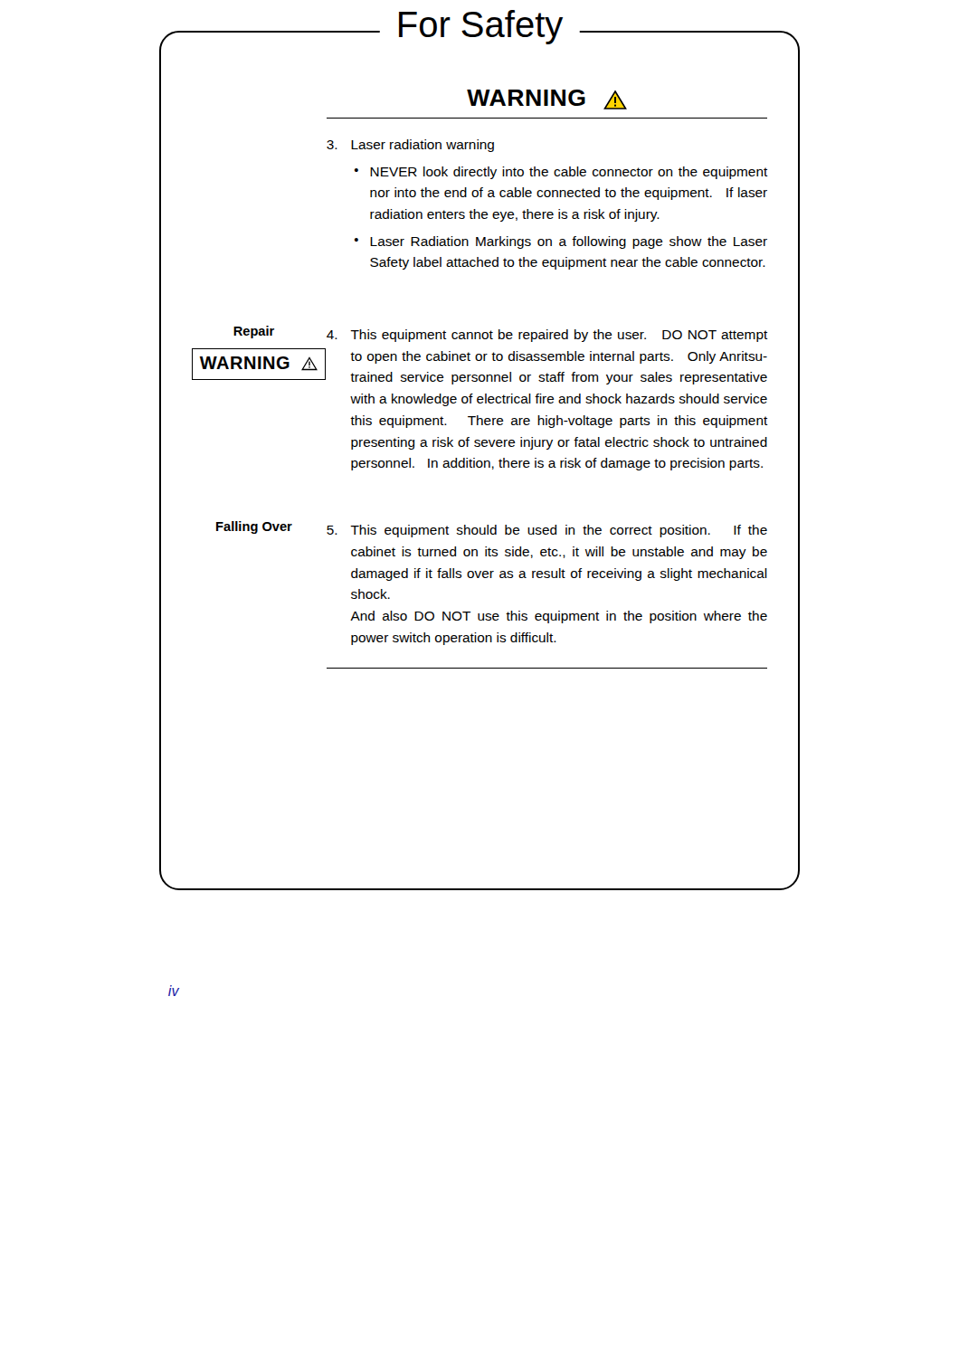For Safety
WARNING
3.
Laser radiation warning
NEVER look directly into the cable connector on the equipment nor into the end of a cable connected to the equipment. If laser radiation enters the eye, there is a risk of injury.
Laser Radiation Markings on a following page show the Laser Safety label attached to the equipment near the cable connector.
Repair
WARNING
4.
This equipment cannot be repaired by the user. DO NOT attempt to open the cabinet or to disassemble internal parts. Only Anritsu-trained service personnel or staff from your sales representative with a knowledge of electrical fire and shock hazards should service this equipment. There are high-voltage parts in this equipment presenting a risk of severe injury or fatal electric shock to untrained personnel. In addition, there is a risk of damage to precision parts.
Falling Over
5.
This equipment should be used in the correct position. If the cabinet is turned on its side, etc., it will be unstable and may be damaged if it falls over as a result of receiving a slight mechanical shock.
And also DO NOT use this equipment in the position where the power switch operation is difficult.
iv